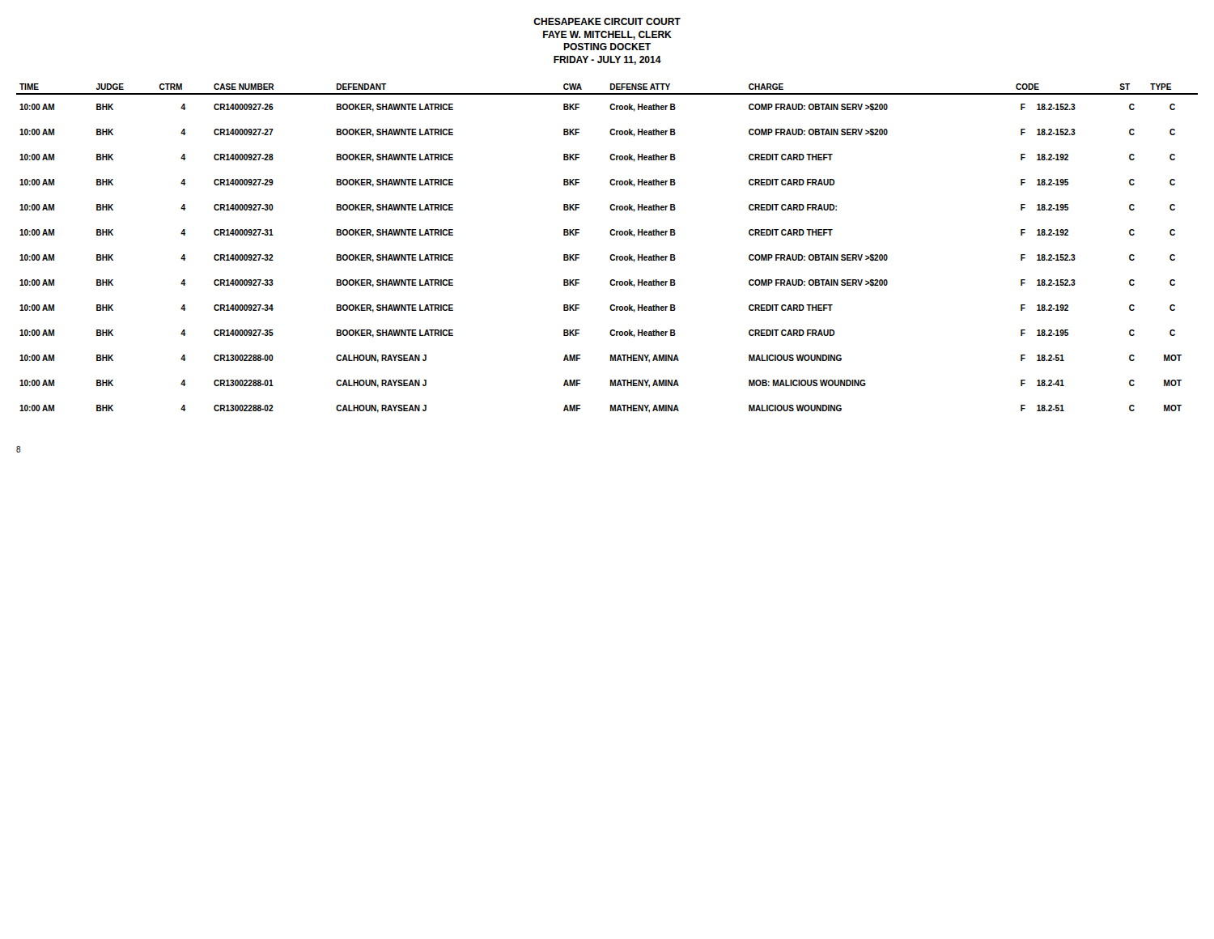CHESAPEAKE CIRCUIT COURT
FAYE W. MITCHELL, CLERK
POSTING DOCKET
FRIDAY - JULY 11, 2014
| TIME | JUDGE | CTRM | CASE NUMBER | DEFENDANT | CWA | DEFENSE ATTY | CHARGE | CODE | ST | TYPE |
| --- | --- | --- | --- | --- | --- | --- | --- | --- | --- | --- |
| 10:00 AM | BHK | 4 | CR14000927-26 | BOOKER, SHAWNTE LATRICE | BKF | Crook, Heather B | COMP FRAUD: OBTAIN SERV >$200 | F | 18.2-152.3 | C | C |
| 10:00 AM | BHK | 4 | CR14000927-27 | BOOKER, SHAWNTE LATRICE | BKF | Crook, Heather B | COMP FRAUD: OBTAIN SERV >$200 | F | 18.2-152.3 | C | C |
| 10:00 AM | BHK | 4 | CR14000927-28 | BOOKER, SHAWNTE LATRICE | BKF | Crook, Heather B | CREDIT CARD THEFT | F | 18.2-192 | C | C |
| 10:00 AM | BHK | 4 | CR14000927-29 | BOOKER, SHAWNTE LATRICE | BKF | Crook, Heather B | CREDIT CARD FRAUD | F | 18.2-195 | C | C |
| 10:00 AM | BHK | 4 | CR14000927-30 | BOOKER, SHAWNTE LATRICE | BKF | Crook, Heather B | CREDIT CARD FRAUD: | F | 18.2-195 | C | C |
| 10:00 AM | BHK | 4 | CR14000927-31 | BOOKER, SHAWNTE LATRICE | BKF | Crook, Heather B | CREDIT CARD THEFT | F | 18.2-192 | C | C |
| 10:00 AM | BHK | 4 | CR14000927-32 | BOOKER, SHAWNTE LATRICE | BKF | Crook, Heather B | COMP FRAUD: OBTAIN SERV >$200 | F | 18.2-152.3 | C | C |
| 10:00 AM | BHK | 4 | CR14000927-33 | BOOKER, SHAWNTE LATRICE | BKF | Crook, Heather B | COMP FRAUD: OBTAIN SERV >$200 | F | 18.2-152.3 | C | C |
| 10:00 AM | BHK | 4 | CR14000927-34 | BOOKER, SHAWNTE LATRICE | BKF | Crook, Heather B | CREDIT CARD THEFT | F | 18.2-192 | C | C |
| 10:00 AM | BHK | 4 | CR14000927-35 | BOOKER, SHAWNTE LATRICE | BKF | Crook, Heather B | CREDIT CARD FRAUD | F | 18.2-195 | C | C |
| 10:00 AM | BHK | 4 | CR13002288-00 | CALHOUN, RAYSEAN J | AMF | MATHENY, AMINA | MALICIOUS WOUNDING | F | 18.2-51 | C | MOT |
| 10:00 AM | BHK | 4 | CR13002288-01 | CALHOUN, RAYSEAN J | AMF | MATHENY, AMINA | MOB: MALICIOUS WOUNDING | F | 18.2-41 | C | MOT |
| 10:00 AM | BHK | 4 | CR13002288-02 | CALHOUN, RAYSEAN J | AMF | MATHENY, AMINA | MALICIOUS WOUNDING | F | 18.2-51 | C | MOT |
8